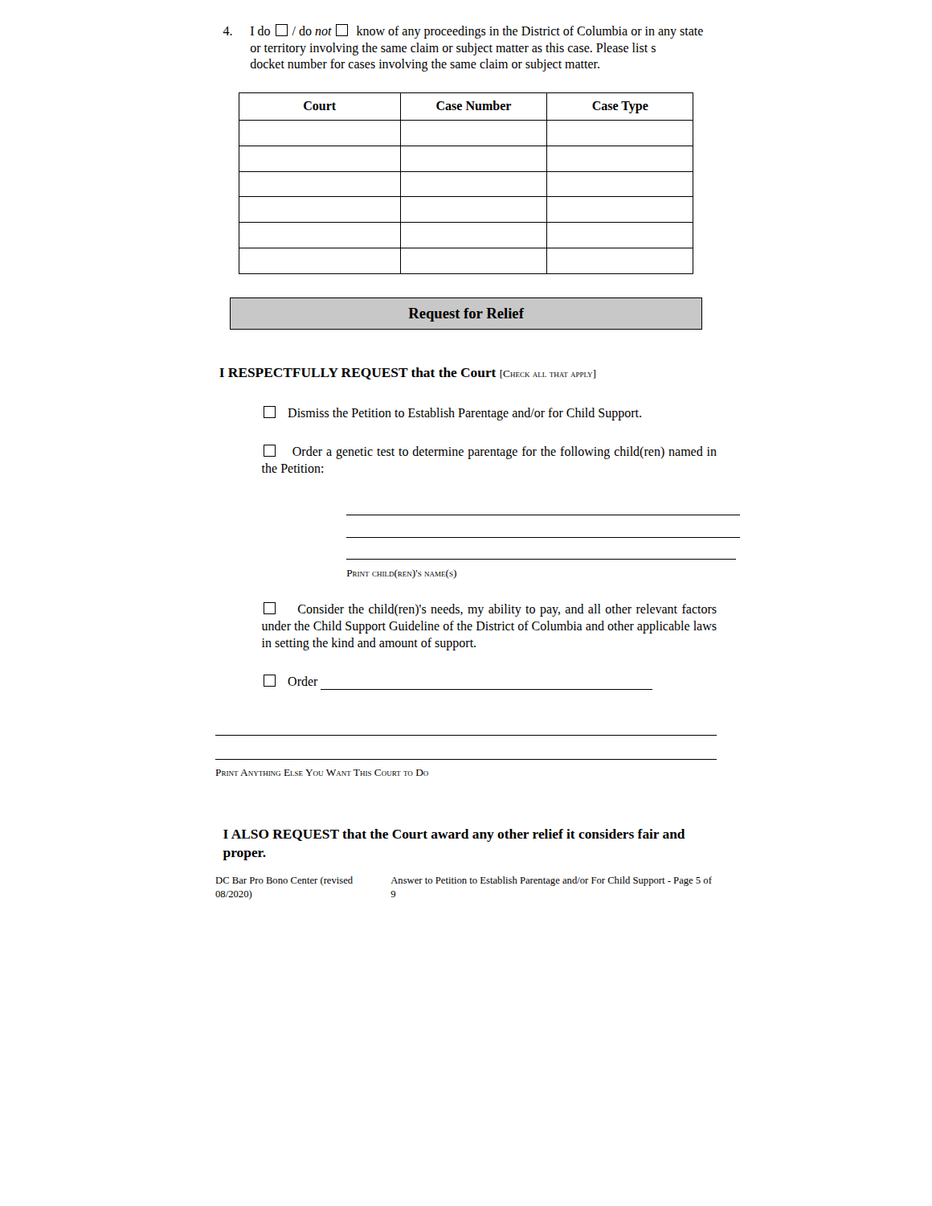4.
I do / do not know of any proceedings in the District of Columbia or in any state or territory involving the same claim or subject matter as this case. Please list s
docket number for cases involving the same claim or subject matter.
| Court | Case Number | Case Type |
| --- | --- | --- |
Request for Relief
I RESPECTFULLY REQUEST that the Court [Check all that apply]
Dismiss the Petition to Establish Parentage and/or for Child Support.
Order a genetic test to determine parentage for the following child(ren) named in the Petition:
Print child(ren)'s name(s)
Consider the child(ren)'s needs, my ability to pay, and all other relevant factors under the Child Support Guideline of the District of Columbia and other applicable laws in setting the kind and amount of support.
Order
Print Anything Else You Want This Court to Do
I ALSO REQUEST that the Court award any other relief it considers fair and proper.
DC Bar Pro Bono Center (revised 08/2020) Answer to Petition to Establish Parentage and/or For Child Support - Page 5 of 9